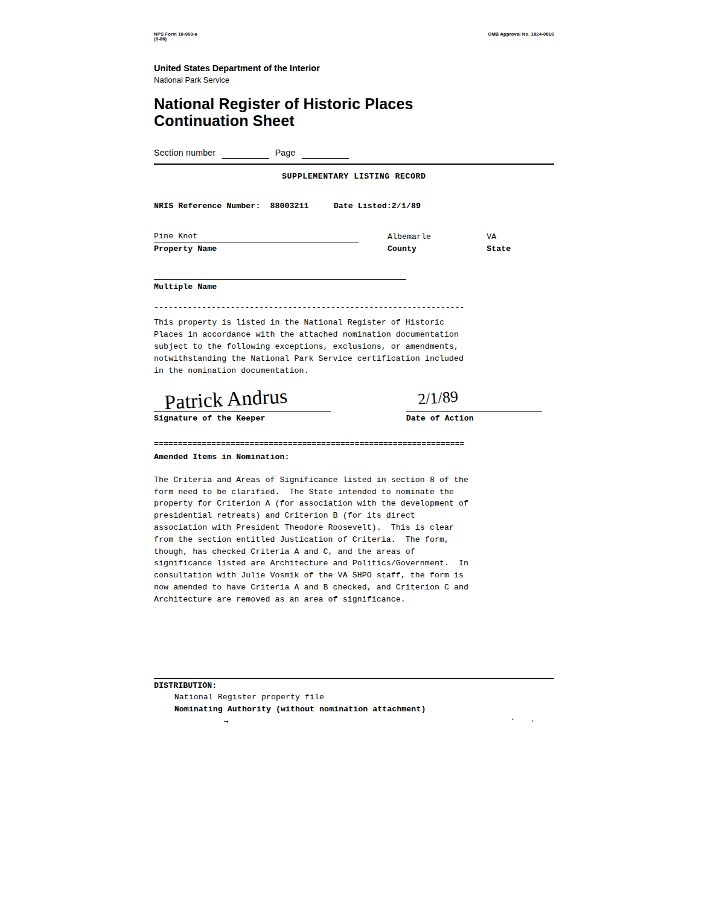NPS Form 10-900-a
(8-86)
OMB Approval No. 1024-0018
United States Department of the Interior
National Park Service
National Register of Historic Places
Continuation Sheet
Section number Page
SUPPLEMENTARY LISTING RECORD
NRIS Reference Number: 88003211 Date Listed:2/1/89
| Pine Knot | Albemarle | VA |
| Property Name | County | State |
Multiple Name
-----------------------------------------------------------------
This property is listed in the National Register of Historic
Places in accordance with the attached nomination documentation
subject to the following exceptions, exclusions, or amendments,
notwithstanding the National Park Service certification included
in the nomination documentation.
Patrick Andrus
2/1/89
Signature of the Keeper
Date of Action
=================================================================
Amended Items in Nomination:
The Criteria and Areas of Significance listed in section 8 of the
form need to be clarified. The State intended to nominate the
property for Criterion A (for association with the development of
presidential retreats) and Criterion B (for its direct
association with President Theodore Roosevelt). This is clear
from the section entitled Justication of Criteria. The form,
though, has checked Criteria A and C, and the areas of
significance listed are Architecture and Politics/Government. In
consultation with Julie Vosmik of the VA SHPO staff, the form is
now amended to have Criteria A and B checked, and Criterion C and
Architecture are removed as an area of significance.
DISTRIBUTION:
National Register property file
Nominating Authority (without nomination attachment)
¬
· .